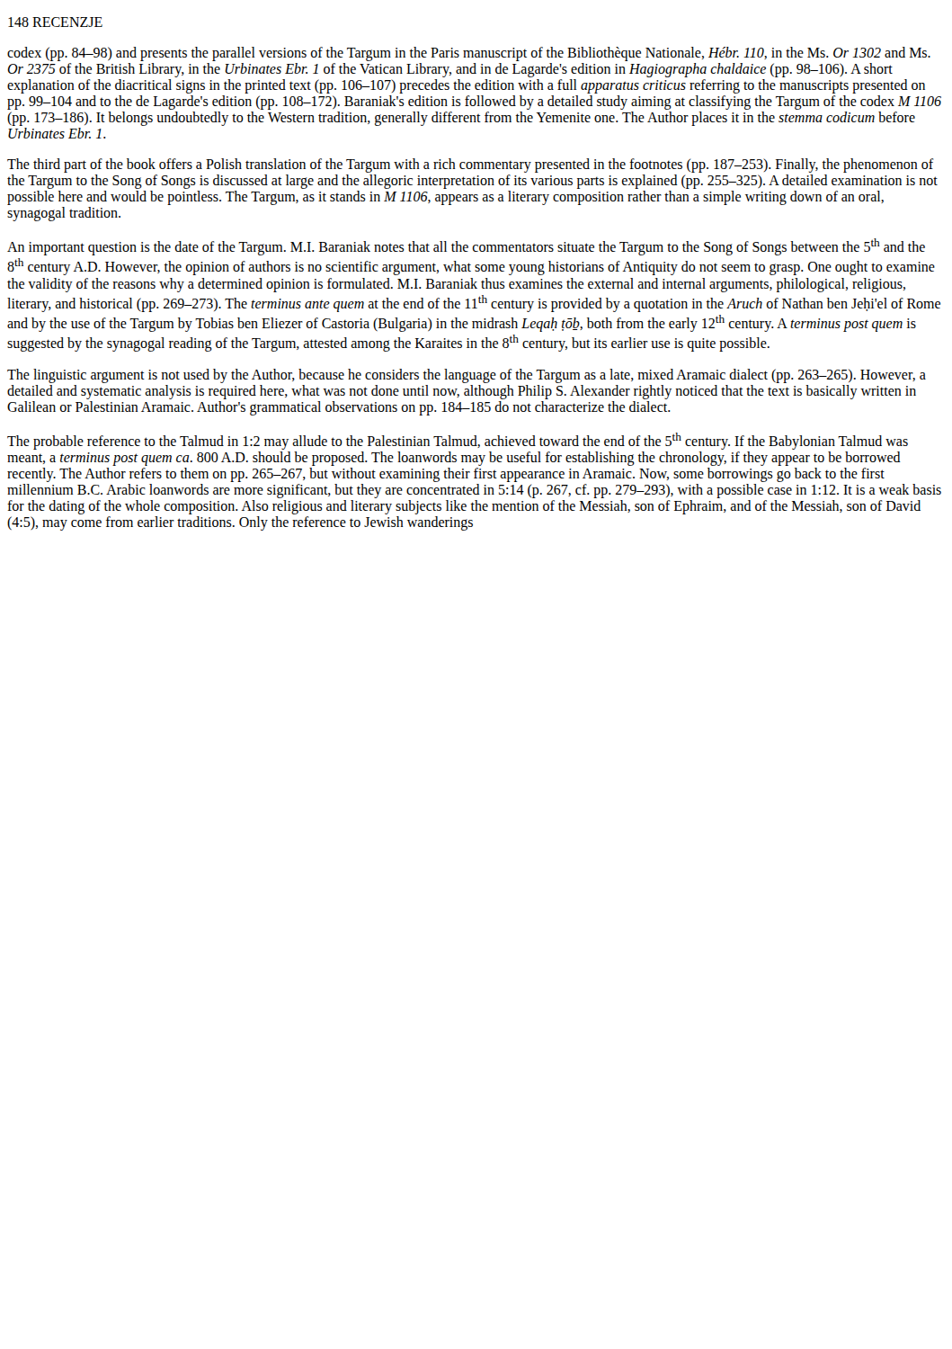148 RECENZJE
codex (pp. 84–98) and presents the parallel versions of the Targum in the Paris manuscript of the Bibliothèque Nationale, Hébr. 110, in the Ms. Or 1302 and Ms. Or 2375 of the British Library, in the Urbinates Ebr. 1 of the Vatican Library, and in de Lagarde's edition in Hagiographa chaldaice (pp. 98–106). A short explanation of the diacritical signs in the printed text (pp. 106–107) precedes the edition with a full apparatus criticus referring to the manuscripts presented on pp. 99–104 and to the de Lagarde's edition (pp. 108–172). Baraniak's edition is followed by a detailed study aiming at classifying the Targum of the codex M 1106 (pp. 173–186). It belongs undoubtedly to the Western tradition, generally different from the Yemenite one. The Author places it in the stemma codicum before Urbinates Ebr. 1.
The third part of the book offers a Polish translation of the Targum with a rich commentary presented in the footnotes (pp. 187–253). Finally, the phenomenon of the Targum to the Song of Songs is discussed at large and the allegoric interpretation of its various parts is explained (pp. 255–325). A detailed examination is not possible here and would be pointless. The Targum, as it stands in M 1106, appears as a literary composition rather than a simple writing down of an oral, synagogal tradition.
An important question is the date of the Targum. M.I. Baraniak notes that all the commentators situate the Targum to the Song of Songs between the 5th and the 8th century A.D. However, the opinion of authors is no scientific argument, what some young historians of Antiquity do not seem to grasp. One ought to examine the validity of the reasons why a determined opinion is formulated. M.I. Baraniak thus examines the external and internal arguments, philological, religious, literary, and historical (pp. 269–273). The terminus ante quem at the end of the 11th century is provided by a quotation in the Aruch of Nathan ben Jeḥi'el of Rome and by the use of the Targum by Tobias ben Eliezer of Castoria (Bulgaria) in the midrash Leqaḥ ṭōḇ, both from the early 12th century. A terminus post quem is suggested by the synagogal reading of the Targum, attested among the Karaites in the 8th century, but its earlier use is quite possible.
The linguistic argument is not used by the Author, because he considers the language of the Targum as a late, mixed Aramaic dialect (pp. 263–265). However, a detailed and systematic analysis is required here, what was not done until now, although Philip S. Alexander rightly noticed that the text is basically written in Galilean or Palestinian Aramaic. Author's grammatical observations on pp. 184–185 do not characterize the dialect.
The probable reference to the Talmud in 1:2 may allude to the Palestinian Talmud, achieved toward the end of the 5th century. If the Babylonian Talmud was meant, a terminus post quem ca. 800 A.D. should be proposed. The loanwords may be useful for establishing the chronology, if they appear to be borrowed recently. The Author refers to them on pp. 265–267, but without examining their first appearance in Aramaic. Now, some borrowings go back to the first millennium B.C. Arabic loanwords are more significant, but they are concentrated in 5:14 (p. 267, cf. pp. 279–293), with a possible case in 1:12. It is a weak basis for the dating of the whole composition. Also religious and literary subjects like the mention of the Messiah, son of Ephraim, and of the Messiah, son of David (4:5), may come from earlier traditions. Only the reference to Jewish wanderings